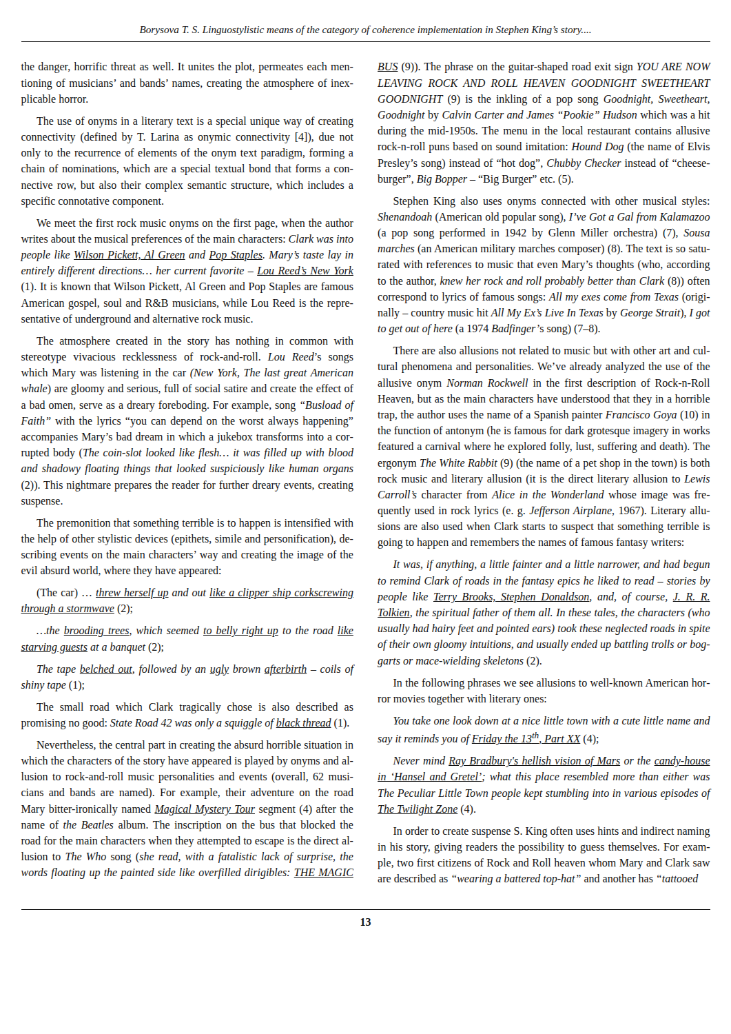Borysova T. S. Linguostylistic means of the category of coherence implementation in Stephen King’s story....
the danger, horrific threat as well. It unites the plot, permeates each mentioning of musicians’ and bands’ names, creating the atmosphere of inexplicable horror.
The use of onyms in a literary text is a special unique way of creating connectivity (defined by T. Larina as onymic connectivity [4]), due not only to the recurrence of elements of the onym text paradigm, forming a chain of nominations, which are a special textual bond that forms a connective row, but also their complex semantic structure, which includes a specific connotative component.
We meet the first rock music onyms on the first page, when the author writes about the musical preferences of the main characters: Clark was into people like Wilson Pickett, Al Green and Pop Staples. Mary’s taste lay in entirely different directions… her current favorite – Lou Reed’s New York (1). It is known that Wilson Pickett, Al Green and Pop Staples are famous American gospel, soul and R&B musicians, while Lou Reed is the representative of underground and alternative rock music.
The atmosphere created in the story has nothing in common with stereotype vivacious recklessness of rock-and-roll. Lou Reed’s songs which Mary was listening in the car (New York, The last great American whale) are gloomy and serious, full of social satire and create the effect of a bad omen, serve as a dreary foreboding. For example, song “Busload of Faith” with the lyrics “you can depend on the worst always happening” accompanies Mary’s bad dream in which a jukebox transforms into a corrupted body (The coin-slot looked like flesh… it was filled up with blood and shadowy floating things that looked suspiciously like human organs (2)). This nightmare prepares the reader for further dreary events, creating suspense.
The premonition that something terrible is to happen is intensified with the help of other stylistic devices (epithets, simile and personification), describing events on the main characters’ way and creating the image of the evil absurd world, where they have appeared:
(The car) … threw herself up and out like a clipper ship corkscrewing through a stormwave (2);
…the brooding trees, which seemed to belly right up to the road like starving guests at a banquet (2);
The tape belched out, followed by an ugly brown afterbirth – coils of shiny tape (1);
The small road which Clark tragically chose is also described as promising no good: State Road 42 was only a squiggle of black thread (1).
Nevertheless, the central part in creating the absurd horrible situation in which the characters of the story have appeared is played by onyms and allusion to rock-and-roll music personalities and events (overall, 62 musicians and bands are named). For example, their adventure on the road Mary bitter-ironically named Magical Mystery Tour segment (4) after the name of the Beatles album. The inscription on the bus that blocked the road for the main characters when they attempted to escape is the direct allusion to The Who song (she read, with a fatalistic lack of surprise, the words floating up the painted side like overfilled dirigibles: THE MAGIC BUS (9)). The phrase on the guitar-shaped road exit sign YOU ARE NOW LEAVING ROCK AND ROLL HEAVEN GOODNIGHT SWEETHEART GOODNIGHT (9) is the inkling of a pop song Goodnight, Sweetheart, Goodnight by Calvin Carter and James “Pookie” Hudson which was a hit during the mid-1950s. The menu in the local restaurant contains allusive rock-n-roll puns based on sound imitation: Hound Dog (the name of Elvis Presley’s song) instead of “hot dog”, Chubby Checker instead of “cheeseburger”, Big Bopper – “Big Burger” etc. (5).
Stephen King also uses onyms connected with other musical styles: Shenandoah (American old popular song), I’ve Got a Gal from Kalamazoo (a pop song performed in 1942 by Glenn Miller orchestra) (7), Sousa marches (an American military marches composer) (8). The text is so saturated with references to music that even Mary’s thoughts (who, according to the author, knew her rock and roll probably better than Clark (8)) often correspond to lyrics of famous songs: All my exes come from Texas (originally – country music hit All My Ex’s Live In Texas by George Strait), I got to get out of here (a 1974 Badfinger’s song) (7–8).
There are also allusions not related to music but with other art and cultural phenomena and personalities. We’ve already analyzed the use of the allusive onym Norman Rockwell in the first description of Rock-n-Roll Heaven, but as the main characters have understood that they in a horrible trap, the author uses the name of a Spanish painter Francisco Goya (10) in the function of antonym (he is famous for dark grotesque imagery in works featured a carnival where he explored folly, lust, suffering and death). The ergonym The White Rabbit (9) (the name of a pet shop in the town) is both rock music and literary allusion (it is the direct literary allusion to Lewis Carroll’s character from Alice in the Wonderland whose image was frequently used in rock lyrics (e. g. Jefferson Airplane, 1967). Literary allusions are also used when Clark starts to suspect that something terrible is going to happen and remembers the names of famous fantasy writers:
It was, if anything, a little fainter and a little narrower, and had begun to remind Clark of roads in the fantasy epics he liked to read – stories by people like Terry Brooks, Stephen Donaldson, and, of course, J. R. R. Tolkien, the spiritual father of them all. In these tales, the characters (who usually had hairy feet and pointed ears) took these neglected roads in spite of their own gloomy intuitions, and usually ended up battling trolls or boggarts or mace-wielding skeletons (2).
In the following phrases we see allusions to well-known American horror movies together with literary ones:
You take one look down at a nice little town with a cute little name and say it reminds you of Friday the 13th, Part XX (4);
Never mind Ray Bradbury's hellish vision of Mars or the candy-house in ‘Hansel and Gretel’; what this place resembled more than either was The Peculiar Little Town people kept stumbling into in various episodes of The Twilight Zone (4).
In order to create suspense S. King often uses hints and indirect naming in his story, giving readers the possibility to guess themselves. For example, two first citizens of Rock and Roll heaven whom Mary and Clark saw are described as “wearing a battered top-hat” and another has “tattooed
13